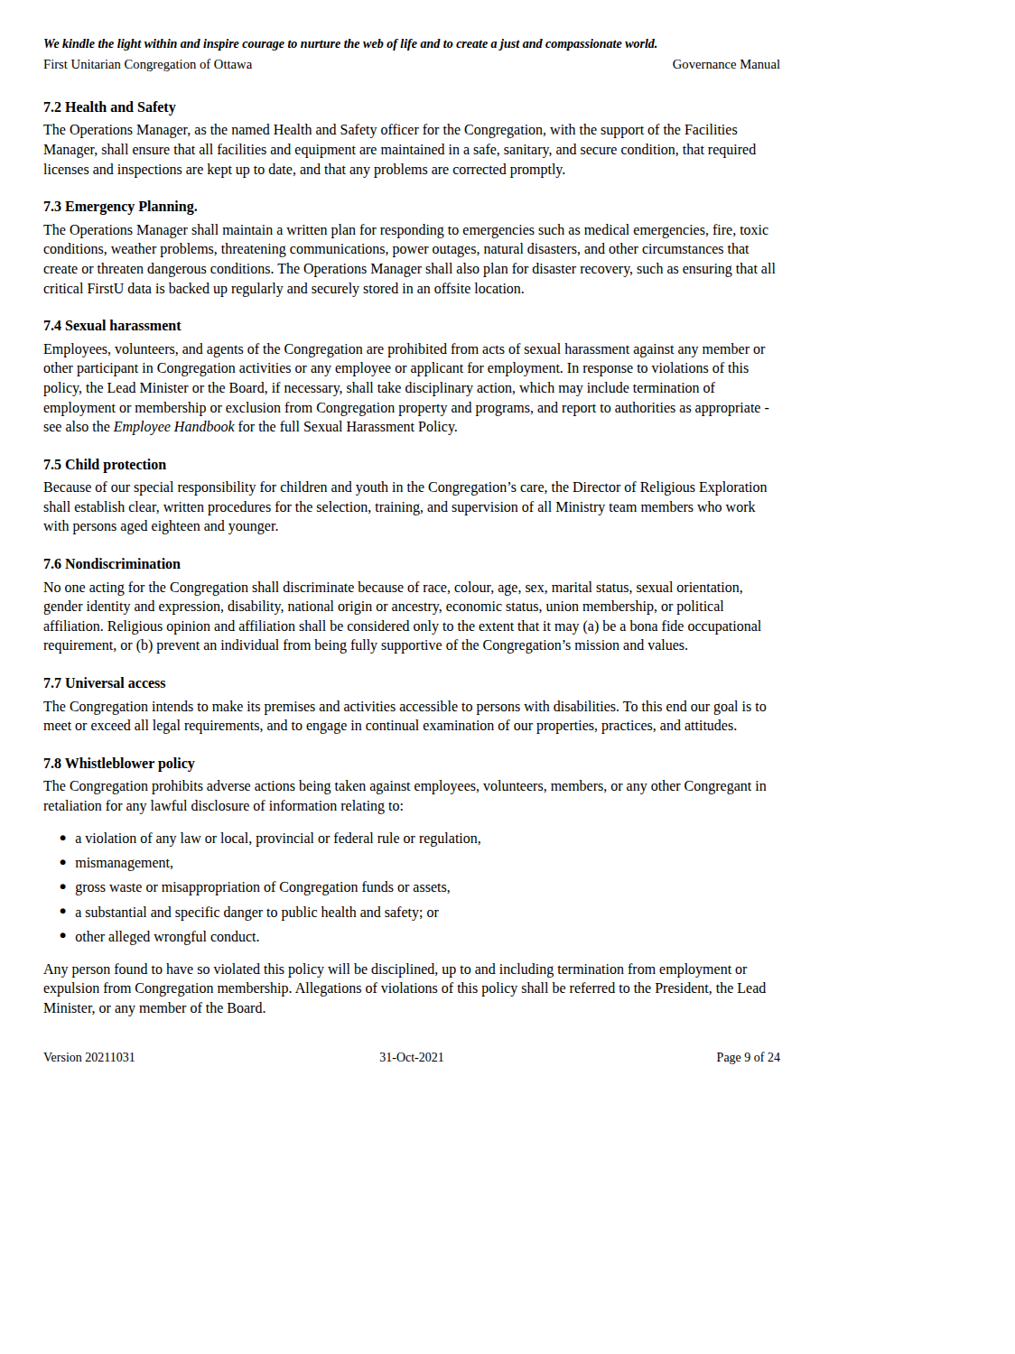We kindle the light within and inspire courage to nurture the web of life and to create a just and compassionate world.
First Unitarian Congregation of Ottawa Governance Manual
7.2 Health and Safety
The Operations Manager, as the named Health and Safety officer for the Congregation, with the support of the Facilities Manager, shall ensure that all facilities and equipment are maintained in a safe, sanitary, and secure condition, that required licenses and inspections are kept up to date, and that any problems are corrected promptly.
7.3 Emergency Planning.
The Operations Manager shall maintain a written plan for responding to emergencies such as medical emergencies, fire, toxic conditions, weather problems, threatening communications, power outages, natural disasters, and other circumstances that create or threaten dangerous conditions. The Operations Manager shall also plan for disaster recovery, such as ensuring that all critical FirstU data is backed up regularly and securely stored in an offsite location.
7.4 Sexual harassment
Employees, volunteers, and agents of the Congregation are prohibited from acts of sexual harassment against any member or other participant in Congregation activities or any employee or applicant for employment. In response to violations of this policy, the Lead Minister or the Board, if necessary, shall take disciplinary action, which may include termination of employment or membership or exclusion from Congregation property and programs, and report to authorities as appropriate - see also the Employee Handbook for the full Sexual Harassment Policy.
7.5 Child protection
Because of our special responsibility for children and youth in the Congregation’s care, the Director of Religious Exploration shall establish clear, written procedures for the selection, training, and supervision of all Ministry team members who work with persons aged eighteen and younger.
7.6 Nondiscrimination
No one acting for the Congregation shall discriminate because of race, colour, age, sex, marital status, sexual orientation, gender identity and expression, disability, national origin or ancestry, economic status, union membership, or political affiliation. Religious opinion and affiliation shall be considered only to the extent that it may (a) be a bona fide occupational requirement, or (b) prevent an individual from being fully supportive of the Congregation’s mission and values.
7.7 Universal access
The Congregation intends to make its premises and activities accessible to persons with disabilities. To this end our goal is to meet or exceed all legal requirements, and to engage in continual examination of our properties, practices, and attitudes.
7.8 Whistleblower policy
The Congregation prohibits adverse actions being taken against employees, volunteers, members, or any other Congregant in retaliation for any lawful disclosure of information relating to:
a violation of any law or local, provincial or federal rule or regulation,
mismanagement,
gross waste or misappropriation of Congregation funds or assets,
a substantial and specific danger to public health and safety; or
other alleged wrongful conduct.
Any person found to have so violated this policy will be disciplined, up to and including termination from employment or expulsion from Congregation membership. Allegations of violations of this policy shall be referred to the President, the Lead Minister, or any member of the Board.
Version 20211031 31-Oct-2021 Page 9 of 24